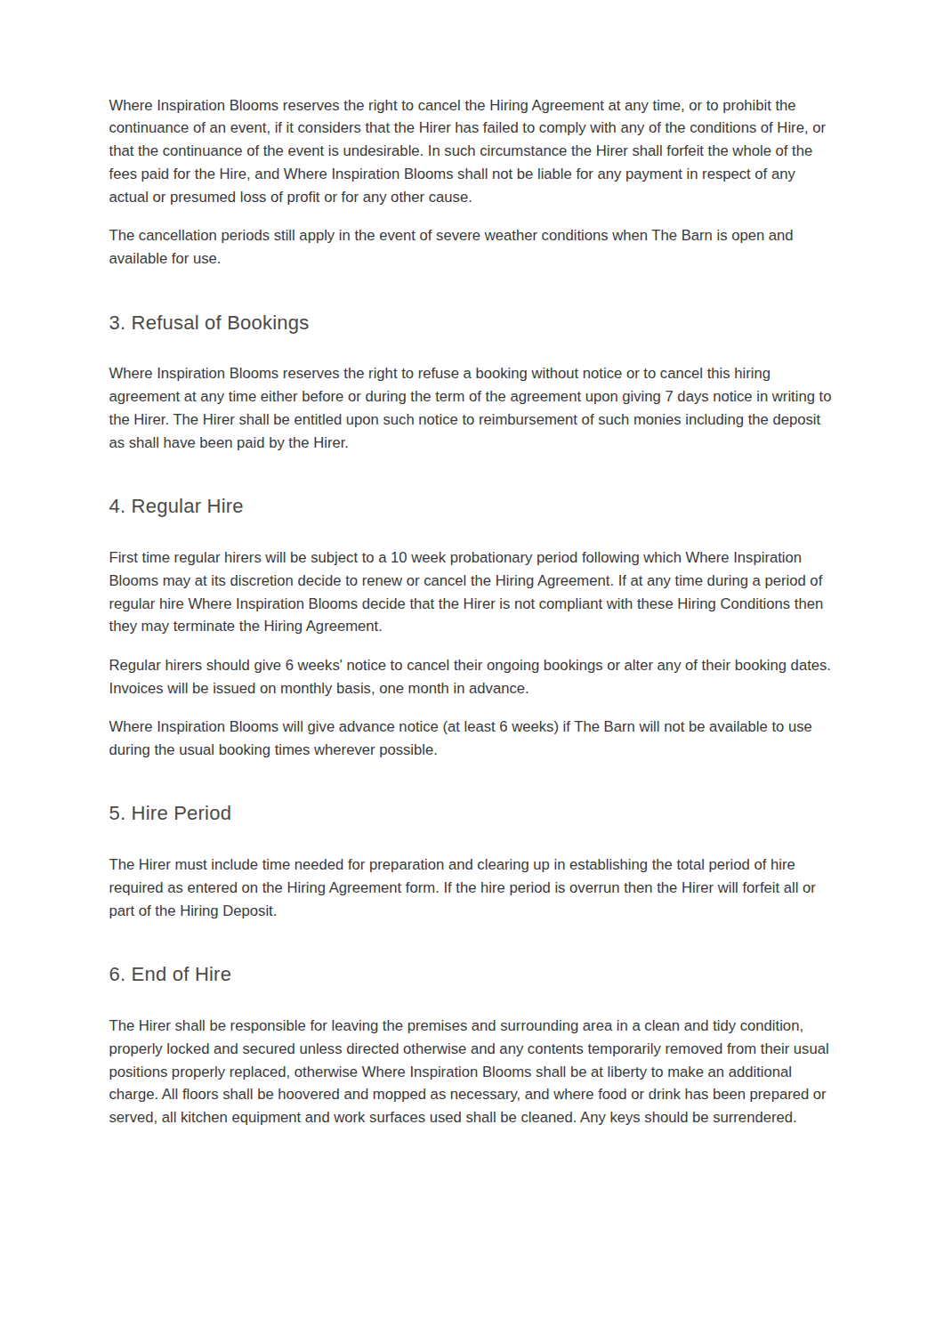Where Inspiration Blooms reserves the right to cancel the Hiring Agreement at any time, or to prohibit the continuance of an event, if it considers that the Hirer has failed to comply with any of the conditions of Hire, or that the continuance of the event is undesirable. In such circumstance the Hirer shall forfeit the whole of the fees paid for the Hire, and Where Inspiration Blooms shall not be liable for any payment in respect of any actual or presumed loss of profit or for any other cause.
The cancellation periods still apply in the event of severe weather conditions when The Barn is open and available for use.
3. Refusal of Bookings
Where Inspiration Blooms reserves the right to refuse a booking without notice or to cancel this hiring agreement at any time either before or during the term of the agreement upon giving 7 days notice in writing to the Hirer. The Hirer shall be entitled upon such notice to reimbursement of such monies including the deposit as shall have been paid by the Hirer.
4. Regular Hire
First time regular hirers will be subject to a 10 week probationary period following which Where Inspiration Blooms may at its discretion decide to renew or cancel the Hiring Agreement. If at any time during a period of regular hire Where Inspiration Blooms decide that the Hirer is not compliant with these Hiring Conditions then they may terminate the Hiring Agreement.
Regular hirers should give 6 weeks' notice to cancel their ongoing bookings or alter any of their booking dates. Invoices will be issued on monthly basis, one month in advance.
Where Inspiration Blooms will give advance notice (at least 6 weeks) if The Barn will not be available to use during the usual booking times wherever possible.
5. Hire Period
The Hirer must include time needed for preparation and clearing up in establishing the total period of hire required as entered on the Hiring Agreement form. If the hire period is overrun then the Hirer will forfeit all or part of the Hiring Deposit.
6. End of Hire
The Hirer shall be responsible for leaving the premises and surrounding area in a clean and tidy condition, properly locked and secured unless directed otherwise and any contents temporarily removed from their usual positions properly replaced, otherwise Where Inspiration Blooms shall be at liberty to make an additional charge. All floors shall be hoovered and mopped as necessary, and where food or drink has been prepared or served, all kitchen equipment and work surfaces used shall be cleaned. Any keys should be surrendered.